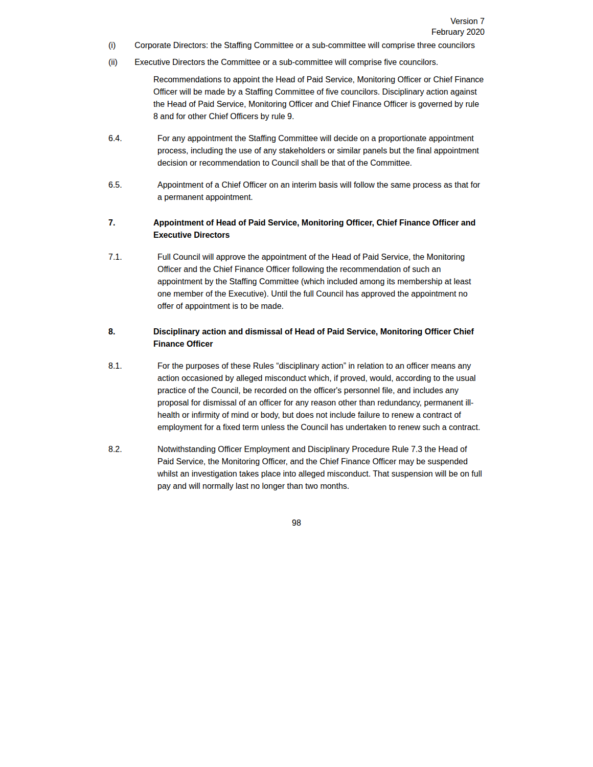Version 7
February 2020
(i)
Corporate Directors: the Staffing Committee or a sub-committee will comprise three councilors
(ii)
Executive Directors the Committee or a sub-committee will comprise five councilors.
Recommendations to appoint the Head of Paid Service, Monitoring Officer or Chief Finance Officer will be made by a Staffing Committee of five councilors. Disciplinary action against the Head of Paid Service, Monitoring Officer and Chief Finance Officer is governed by rule 8 and for other Chief Officers by rule 9.
6.4.
For any appointment the Staffing Committee will decide on a proportionate appointment process, including the use of any stakeholders or similar panels but the final appointment decision or recommendation to Council shall be that of the Committee.
6.5.
Appointment of a Chief Officer on an interim basis will follow the same process as that for a permanent appointment.
7.
Appointment of Head of Paid Service, Monitoring Officer, Chief Finance Officer and Executive Directors
7.1.
Full Council will approve the appointment of the Head of Paid Service, the Monitoring Officer and the Chief Finance Officer following the recommendation of such an appointment by the Staffing Committee (which included among its membership at least one member of the Executive). Until the full Council has approved the appointment no offer of appointment is to be made.
8.
Disciplinary action and dismissal of Head of Paid Service, Monitoring Officer Chief Finance Officer
8.1.
For the purposes of these Rules “disciplinary action” in relation to an officer means any action occasioned by alleged misconduct which, if proved, would, according to the usual practice of the Council, be recorded on the officer's personnel file, and includes any proposal for dismissal of an officer for any reason other than redundancy, permanent ill-health or infirmity of mind or body, but does not include failure to renew a contract of employment for a fixed term unless the Council has undertaken to renew such a contract.
8.2.
Notwithstanding Officer Employment and Disciplinary Procedure Rule 7.3 the Head of Paid Service, the Monitoring Officer, and the Chief Finance Officer may be suspended whilst an investigation takes place into alleged misconduct. That suspension will be on full pay and will normally last no longer than two months.
98